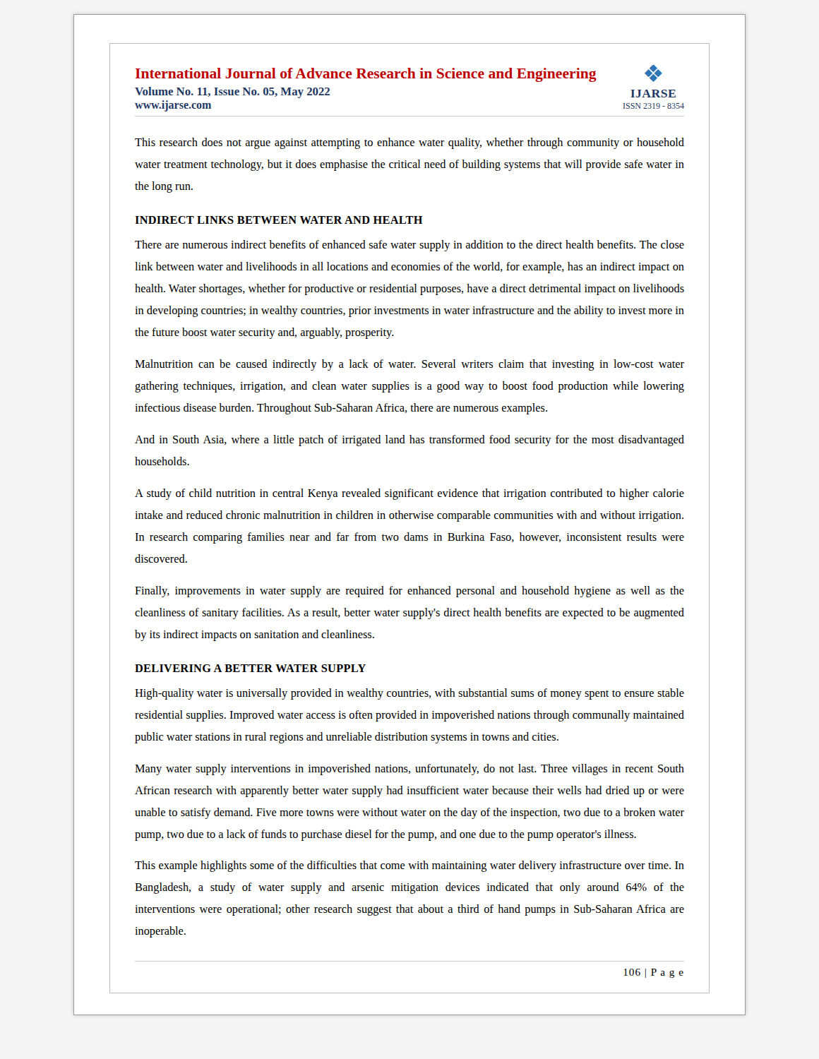❖
IJARSE
ISSN 2319 - 8354
International Journal of Advance Research in Science and Engineering
Volume No. 11, Issue No. 05, May 2022
www.ijarse.com
This research does not argue against attempting to enhance water quality, whether through community or household water treatment technology, but it does emphasise the critical need of building systems that will provide safe water in the long run.
INDIRECT LINKS BETWEEN WATER AND HEALTH
There are numerous indirect benefits of enhanced safe water supply in addition to the direct health benefits. The close link between water and livelihoods in all locations and economies of the world, for example, has an indirect impact on health. Water shortages, whether for productive or residential purposes, have a direct detrimental impact on livelihoods in developing countries; in wealthy countries, prior investments in water infrastructure and the ability to invest more in the future boost water security and, arguably, prosperity.
Malnutrition can be caused indirectly by a lack of water. Several writers claim that investing in low-cost water gathering techniques, irrigation, and clean water supplies is a good way to boost food production while lowering infectious disease burden. Throughout Sub-Saharan Africa, there are numerous examples.
And in South Asia, where a little patch of irrigated land has transformed food security for the most disadvantaged households.
A study of child nutrition in central Kenya revealed significant evidence that irrigation contributed to higher calorie intake and reduced chronic malnutrition in children in otherwise comparable communities with and without irrigation. In research comparing families near and far from two dams in Burkina Faso, however, inconsistent results were discovered.
Finally, improvements in water supply are required for enhanced personal and household hygiene as well as the cleanliness of sanitary facilities. As a result, better water supply's direct health benefits are expected to be augmented by its indirect impacts on sanitation and cleanliness.
DELIVERING A BETTER WATER SUPPLY
High-quality water is universally provided in wealthy countries, with substantial sums of money spent to ensure stable residential supplies. Improved water access is often provided in impoverished nations through communally maintained public water stations in rural regions and unreliable distribution systems in towns and cities.
Many water supply interventions in impoverished nations, unfortunately, do not last. Three villages in recent South African research with apparently better water supply had insufficient water because their wells had dried up or were unable to satisfy demand. Five more towns were without water on the day of the inspection, two due to a broken water pump, two due to a lack of funds to purchase diesel for the pump, and one due to the pump operator's illness.
This example highlights some of the difficulties that come with maintaining water delivery infrastructure over time. In Bangladesh, a study of water supply and arsenic mitigation devices indicated that only around 64% of the interventions were operational; other research suggest that about a third of hand pumps in Sub-Saharan Africa are inoperable.
106 | P a g e